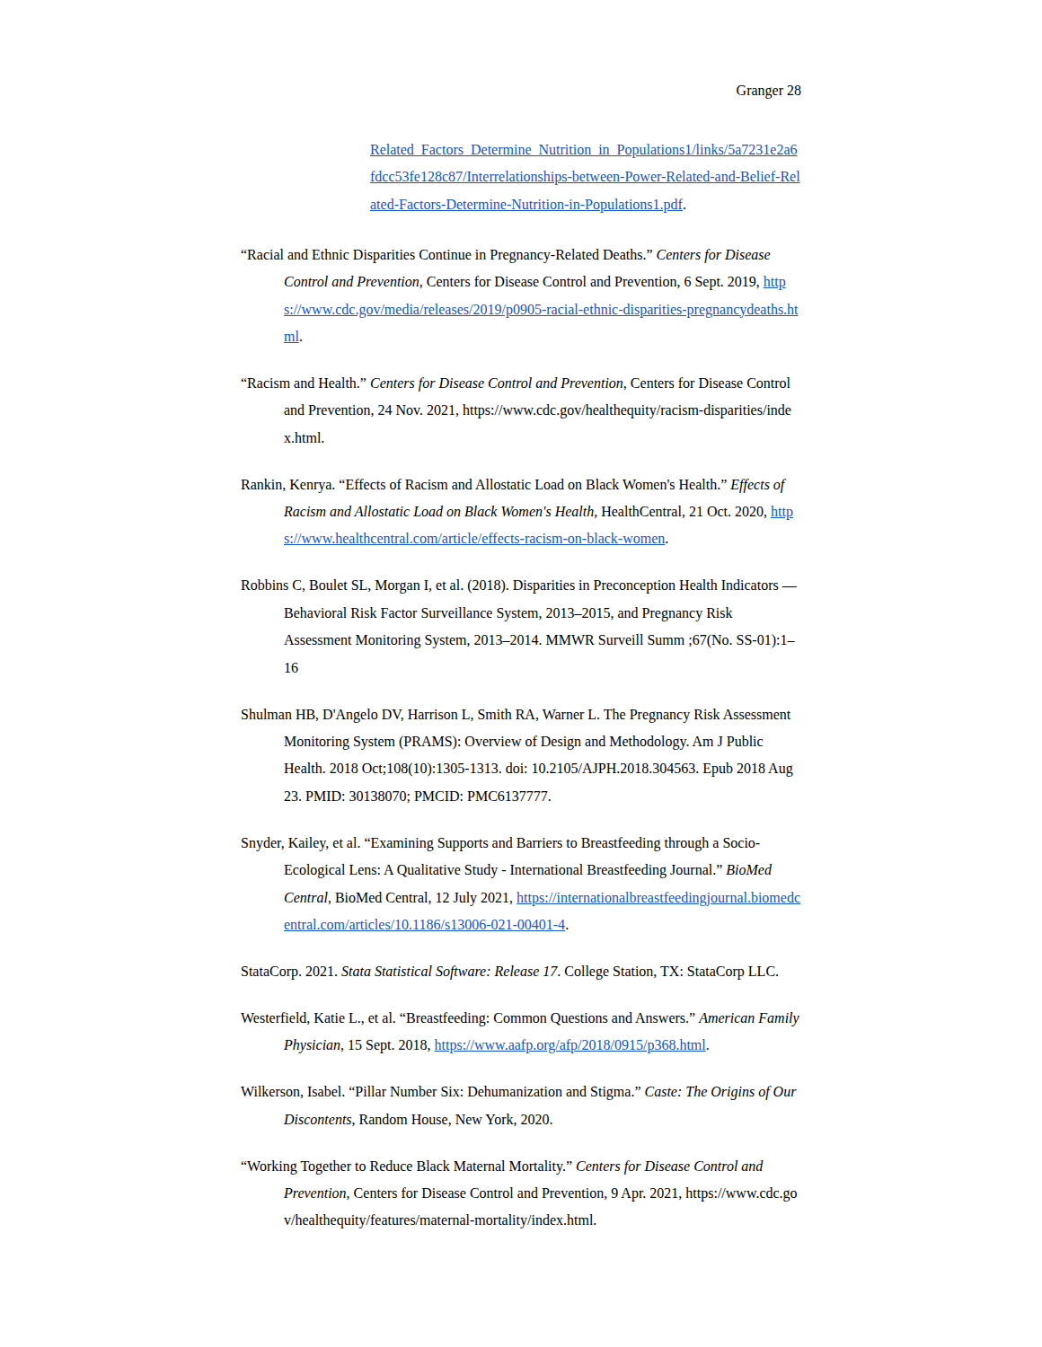Granger 28
Related_Factors_Determine_Nutrition_in_Populations1/links/5a7231e2a6fdcc53fe128c87/Interrelationships-between-Power-Related-and-Belief-Related-Factors-Determine-Nutrition-in-Populations1.pdf.
“Racial and Ethnic Disparities Continue in Pregnancy-Related Deaths.” Centers for Disease Control and Prevention, Centers for Disease Control and Prevention, 6 Sept. 2019, https://www.cdc.gov/media/releases/2019/p0905-racial-ethnic-disparities-pregnancydeaths.html.
“Racism and Health.” Centers for Disease Control and Prevention, Centers for Disease Control and Prevention, 24 Nov. 2021, https://www.cdc.gov/healthequity/racism-disparities/index.html.
Rankin, Kenrya. “Effects of Racism and Allostatic Load on Black Women's Health.” Effects of Racism and Allostatic Load on Black Women's Health, HealthCentral, 21 Oct. 2020, https://www.healthcentral.com/article/effects-racism-on-black-women.
Robbins C, Boulet SL, Morgan I, et al. (2018). Disparities in Preconception Health Indicators — Behavioral Risk Factor Surveillance System, 2013–2015, and Pregnancy Risk Assessment Monitoring System, 2013–2014. MMWR Surveill Summ ;67(No. SS-01):1–16
Shulman HB, D'Angelo DV, Harrison L, Smith RA, Warner L. The Pregnancy Risk Assessment Monitoring System (PRAMS): Overview of Design and Methodology. Am J Public Health. 2018 Oct;108(10):1305-1313. doi: 10.2105/AJPH.2018.304563. Epub 2018 Aug 23. PMID: 30138070; PMCID: PMC6137777.
Snyder, Kailey, et al. “Examining Supports and Barriers to Breastfeeding through a Socio-Ecological Lens: A Qualitative Study - International Breastfeeding Journal.” BioMed Central, BioMed Central, 12 July 2021, https://internationalbreastfeedingjournal.biomedcentral.com/articles/10.1186/s13006-021-00401-4.
StataCorp. 2021. Stata Statistical Software: Release 17. College Station, TX: StataCorp LLC.
Westerfield, Katie L., et al. “Breastfeeding: Common Questions and Answers.” American Family Physician, 15 Sept. 2018, https://www.aafp.org/afp/2018/0915/p368.html.
Wilkerson, Isabel. “Pillar Number Six: Dehumanization and Stigma.” Caste: The Origins of Our Discontents, Random House, New York, 2020.
“Working Together to Reduce Black Maternal Mortality.” Centers for Disease Control and Prevention, Centers for Disease Control and Prevention, 9 Apr. 2021, https://www.cdc.gov/healthequity/features/maternal-mortality/index.html.